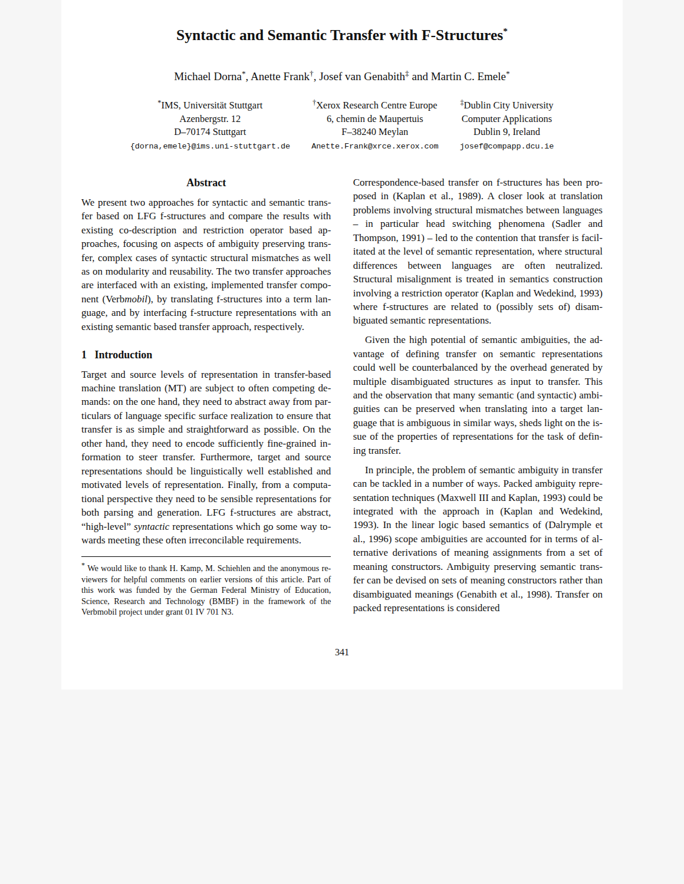Syntactic and Semantic Transfer with F-Structures*
Michael Dorna*, Anette Frank†, Josef van Genabith‡ and Martin C. Emele*
*IMS, Universität Stuttgart
Azenbergstr. 12
D–70174 Stuttgart {dorna,emele}@ims.uni-stuttgart.de
†Xerox Research Centre Europe
6, chemin de Maupertuis
F–38240 Meylan Anette.Frank@xrce.xerox.com
‡Dublin City University
Computer Applications
Dublin 9, Ireland josef@compapp.dcu.ie
Abstract
We present two approaches for syntactic and semantic transfer based on LFG f-structures and compare the results with existing co-description and restriction operator based approaches, focusing on aspects of ambiguity preserving transfer, complex cases of syntactic structural mismatches as well as on modularity and reusability. The two transfer approaches are interfaced with an existing, implemented transfer component (Verbmobil), by translating f-structures into a term language, and by interfacing f-structure representations with an existing semantic based transfer approach, respectively.
1 Introduction
Target and source levels of representation in transfer-based machine translation (MT) are subject to often competing demands: on the one hand, they need to abstract away from particulars of language specific surface realization to ensure that transfer is as simple and straightforward as possible. On the other hand, they need to encode sufficiently fine-grained information to steer transfer. Furthermore, target and source representations should be linguistically well established and motivated levels of representation. Finally, from a computational perspective they need to be sensible representations for both parsing and generation. LFG f-structures are abstract, “high-level” syntactic representations which go some way towards meeting these often irreconcilable requirements.
* We would like to thank H. Kamp, M. Schiehlen and the anonymous reviewers for helpful comments on earlier versions of this article. Part of this work was funded by the German Federal Ministry of Education, Science, Research and Technology (BMBF) in the framework of the Verbmobil project under grant 01 IV 701 N3.
Correspondence-based transfer on f-structures has been proposed in (Kaplan et al., 1989). A closer look at translation problems involving structural mismatches between languages – in particular head switching phenomena (Sadler and Thompson, 1991) – led to the contention that transfer is facilitated at the level of semantic representation, where structural differences between languages are often neutralized. Structural misalignment is treated in semantics construction involving a restriction operator (Kaplan and Wedekind, 1993) where f-structures are related to (possibly sets of) disambiguated semantic representations.
Given the high potential of semantic ambiguities, the advantage of defining transfer on semantic representations could well be counterbalanced by the overhead generated by multiple disambiguated structures as input to transfer. This and the observation that many semantic (and syntactic) ambiguities can be preserved when translating into a target language that is ambiguous in similar ways, sheds light on the issue of the properties of representations for the task of defining transfer.
In principle, the problem of semantic ambiguity in transfer can be tackled in a number of ways. Packed ambiguity representation techniques (Maxwell III and Kaplan, 1993) could be integrated with the approach in (Kaplan and Wedekind, 1993). In the linear logic based semantics of (Dalrymple et al., 1996) scope ambiguities are accounted for in terms of alternative derivations of meaning assignments from a set of meaning constructors. Ambiguity preserving semantic transfer can be devised on sets of meaning constructors rather than disambiguated meanings (Genabith et al., 1998). Transfer on packed representations is considered
341